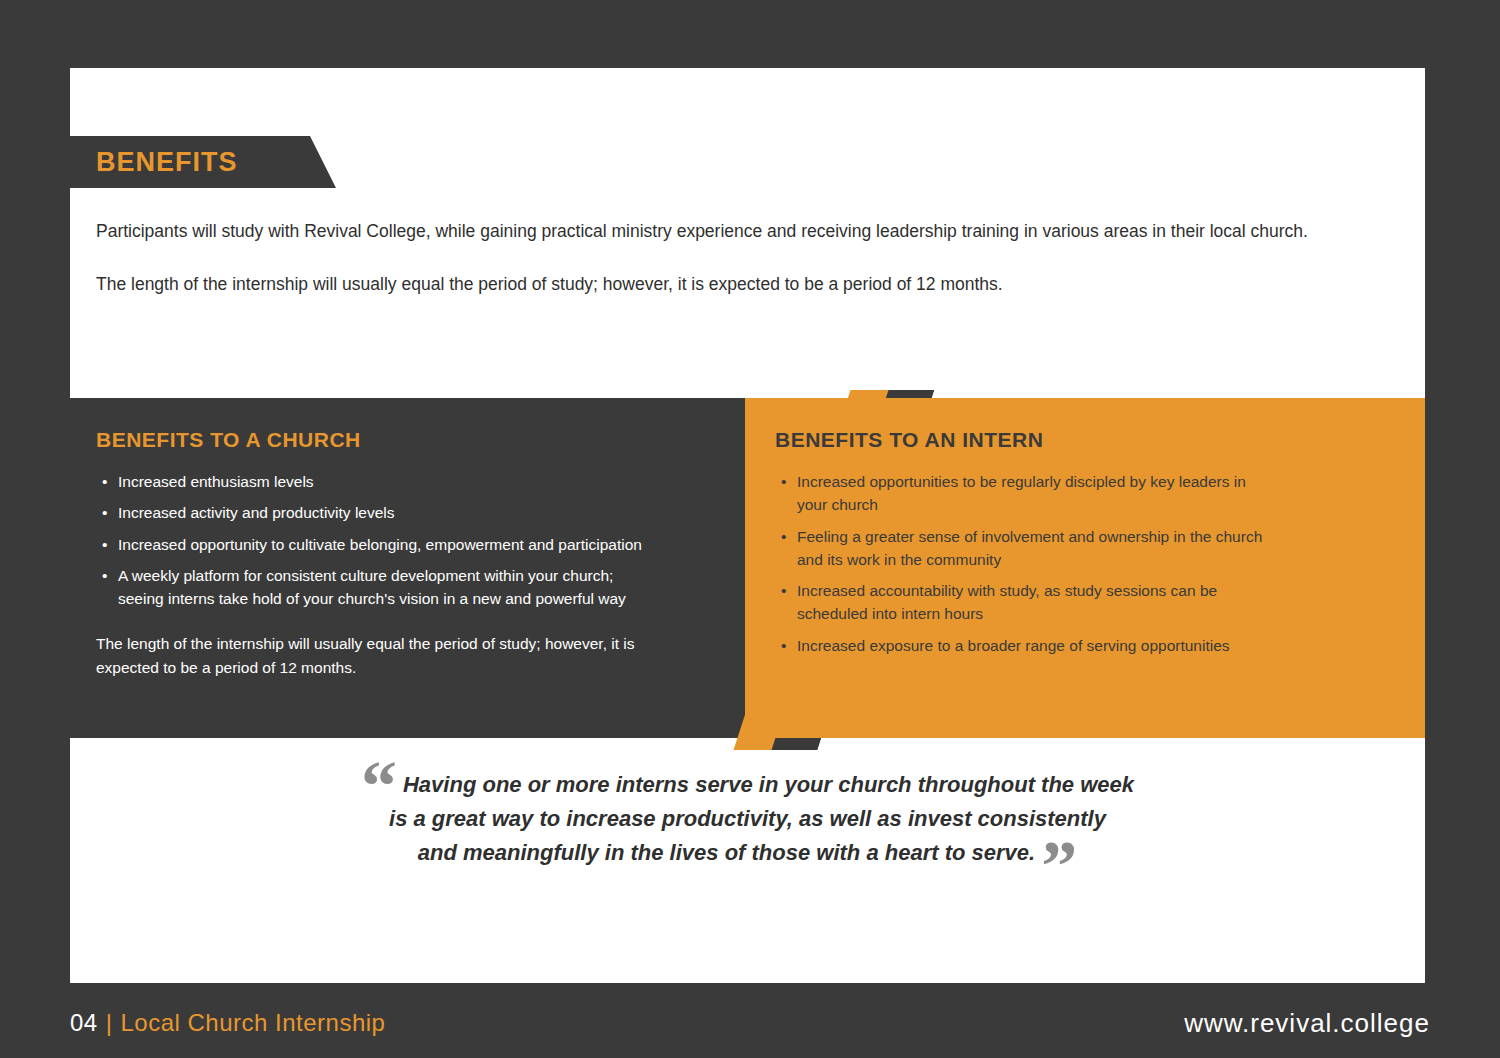BENEFITS
Participants will study with Revival College, while gaining practical ministry experience and receiving leadership training in various areas in their local church.
The length of the internship will usually equal the period of study; however, it is expected to be a period of 12 months.
BENEFITS TO A CHURCH
Increased enthusiasm levels
Increased activity and productivity levels
Increased opportunity to cultivate belonging, empowerment and participation
A weekly platform for consistent culture development within your church; seeing interns take hold of your church's vision in a new and powerful way
The length of the internship will usually equal the period of study; however, it is expected to be a period of 12 months.
BENEFITS TO AN INTERN
Increased opportunities to be regularly discipled by key leaders in your church
Feeling a greater sense of involvement and ownership in the church and its work in the community
Increased accountability with study, as study sessions can be scheduled into intern hours
Increased exposure to a broader range of serving opportunities
“Having one or more interns serve in your church throughout the week
is a great way to increase productivity, as well as invest consistently
and meaningfully in the lives of those with a heart to serve.”
04|Local Church Internship
www.revival.college